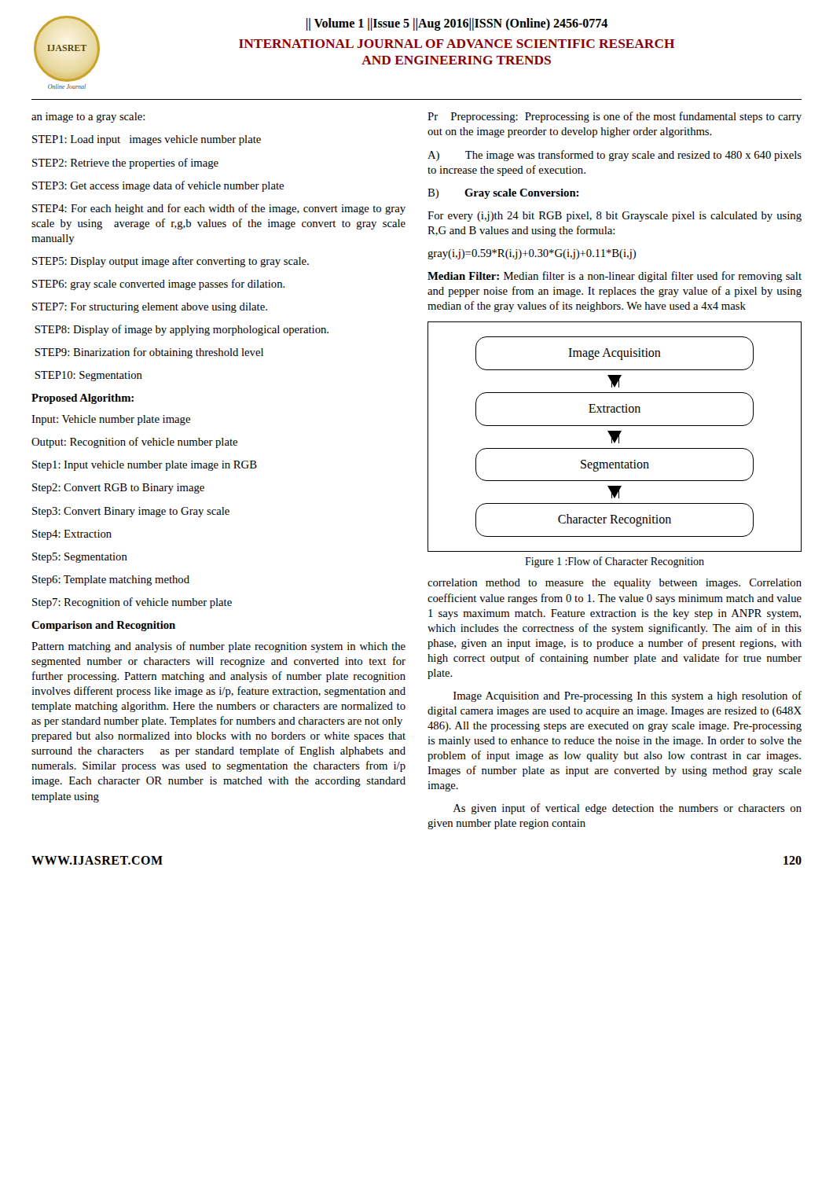IJASRET
Online Journal
|| Volume 1 ||Issue 5 ||Aug 2016||ISSN (Online) 2456-0774
INTERNATIONAL JOURNAL OF ADVANCE SCIENTIFIC RESEARCH
AND ENGINEERING TRENDS
an image to a gray scale:
STEP1: Load input images vehicle number plate
STEP2: Retrieve the properties of image
STEP3: Get access image data of vehicle number plate
STEP4: For each height and for each width of the image, convert image to gray scale by using average of r,g,b values of the image convert to gray scale manually
STEP5: Display output image after converting to gray scale.
STEP6: gray scale converted image passes for dilation.
STEP7: For structuring element above using dilate.
STEP8: Display of image by applying morphological operation.
STEP9: Binarization for obtaining threshold level
STEP10: Segmentation
Proposed Algorithm:
Input: Vehicle number plate image
Output: Recognition of vehicle number plate
Step1: Input vehicle number plate image in RGB
Step2: Convert RGB to Binary image
Step3: Convert Binary image to Gray scale
Step4: Extraction
Step5: Segmentation
Step6: Template matching method
Step7: Recognition of vehicle number plate
Comparison and Recognition
Pattern matching and analysis of number plate recognition system in which the segmented number or characters will recognize and converted into text for further processing. Pattern matching and analysis of number plate recognition involves different process like image as i/p, feature extraction, segmentation and template matching algorithm. Here the numbers or characters are normalized to as per standard number plate. Templates for numbers and characters are not only prepared but also normalized into blocks with no borders or white spaces that surround the characters as per standard template of English alphabets and numerals. Similar process was used to segmentation the characters from i/p image. Each character OR number is matched with the according standard template using
Pr Preprocessing: Preprocessing is one of the most fundamental steps to carry out on the image preorder to develop higher order algorithms.
A) The image was transformed to gray scale and resized to 480 x 640 pixels to increase the speed of execution.
B) Gray scale Conversion:
For every (i,j)th 24 bit RGB pixel, 8 bit Grayscale pixel is calculated by using R,G and B values and using the formula:
gray(i,j)=0.59*R(i,j)+0.30*G(i,j)+0.11*B(i,j)
Median Filter: Median filter is a non-linear digital filter used for removing salt and pepper noise from an image. It replaces the gray value of a pixel by using median of the gray values of its neighbors. We have used a 4x4 mask
Image Acquisition
Extraction
Segmentation
Character Recognition
Figure 1 :Flow of Character Recognition
correlation method to measure the equality between images. Correlation coefficient value ranges from 0 to 1. The value 0 says minimum match and value 1 says maximum match. Feature extraction is the key step in ANPR system, which includes the correctness of the system significantly. The aim of in this phase, given an input image, is to produce a number of present regions, with high correct output of containing number plate and validate for true number plate.
Image Acquisition and Pre-processing In this system a high resolution of digital camera images are used to acquire an image. Images are resized to (648X 486). All the processing steps are executed on gray scale image. Pre-processing is mainly used to enhance to reduce the noise in the image. In order to solve the problem of input image as low quality but also low contrast in car images. Images of number plate as input are converted by using method gray scale image.
As given input of vertical edge detection the numbers or characters on given number plate region contain
WWW.IJASRET.COM
120